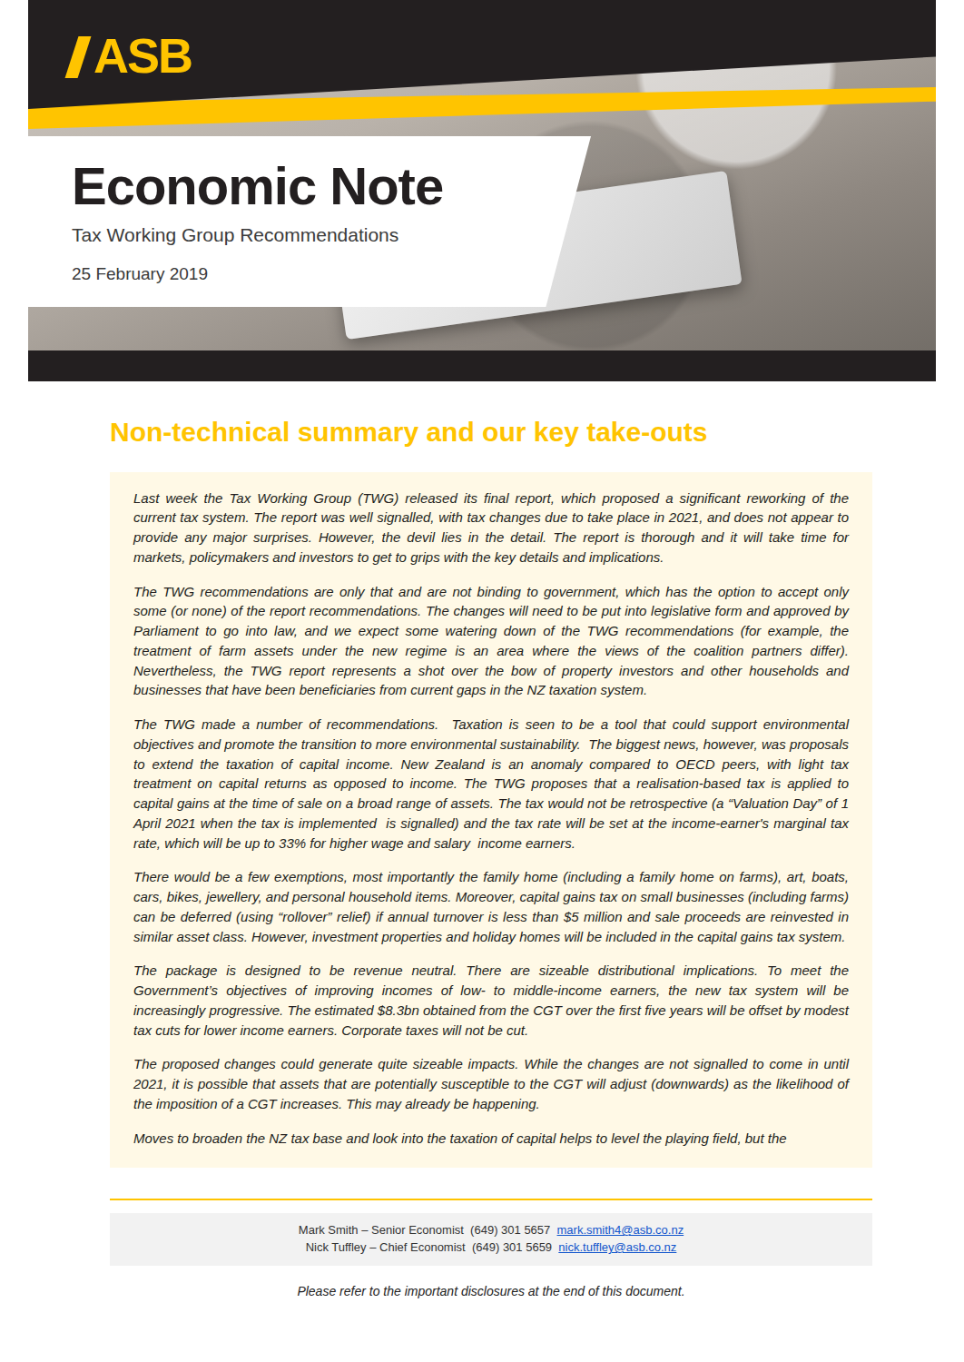ASB
Economic Note
Tax Working Group Recommendations
25 February 2019
Non-technical summary and our key take-outs
Last week the Tax Working Group (TWG) released its final report, which proposed a significant reworking of the current tax system. The report was well signalled, with tax changes due to take place in 2021, and does not appear to provide any major surprises. However, the devil lies in the detail. The report is thorough and it will take time for markets, policymakers and investors to get to grips with the key details and implications.
The TWG recommendations are only that and are not binding to government, which has the option to accept only some (or none) of the report recommendations. The changes will need to be put into legislative form and approved by Parliament to go into law, and we expect some watering down of the TWG recommendations (for example, the treatment of farm assets under the new regime is an area where the views of the coalition partners differ). Nevertheless, the TWG report represents a shot over the bow of property investors and other households and businesses that have been beneficiaries from current gaps in the NZ taxation system.
The TWG made a number of recommendations. Taxation is seen to be a tool that could support environmental objectives and promote the transition to more environmental sustainability. The biggest news, however, was proposals to extend the taxation of capital income. New Zealand is an anomaly compared to OECD peers, with light tax treatment on capital returns as opposed to income. The TWG proposes that a realisation-based tax is applied to capital gains at the time of sale on a broad range of assets. The tax would not be retrospective (a “Valuation Day” of 1 April 2021 when the tax is implemented is signalled) and the tax rate will be set at the income-earner's marginal tax rate, which will be up to 33% for higher wage and salary income earners.
There would be a few exemptions, most importantly the family home (including a family home on farms), art, boats, cars, bikes, jewellery, and personal household items. Moreover, capital gains tax on small businesses (including farms) can be deferred (using “rollover” relief) if annual turnover is less than $5 million and sale proceeds are reinvested in similar asset class. However, investment properties and holiday homes will be included in the capital gains tax system.
The package is designed to be revenue neutral. There are sizeable distributional implications. To meet the Government’s objectives of improving incomes of low- to middle-income earners, the new tax system will be increasingly progressive. The estimated $8.3bn obtained from the CGT over the first five years will be offset by modest tax cuts for lower income earners. Corporate taxes will not be cut.
The proposed changes could generate quite sizeable impacts. While the changes are not signalled to come in until 2021, it is possible that assets that are potentially susceptible to the CGT will adjust (downwards) as the likelihood of the imposition of a CGT increases. This may already be happening.
Moves to broaden the NZ tax base and look into the taxation of capital helps to level the playing field, but the
Mark Smith – Senior Economist (649) 301 5657 mark.smith4@asb.co.nz
Nick Tuffley – Chief Economist (649) 301 5659 nick.tuffley@asb.co.nz
Please refer to the important disclosures at the end of this document.